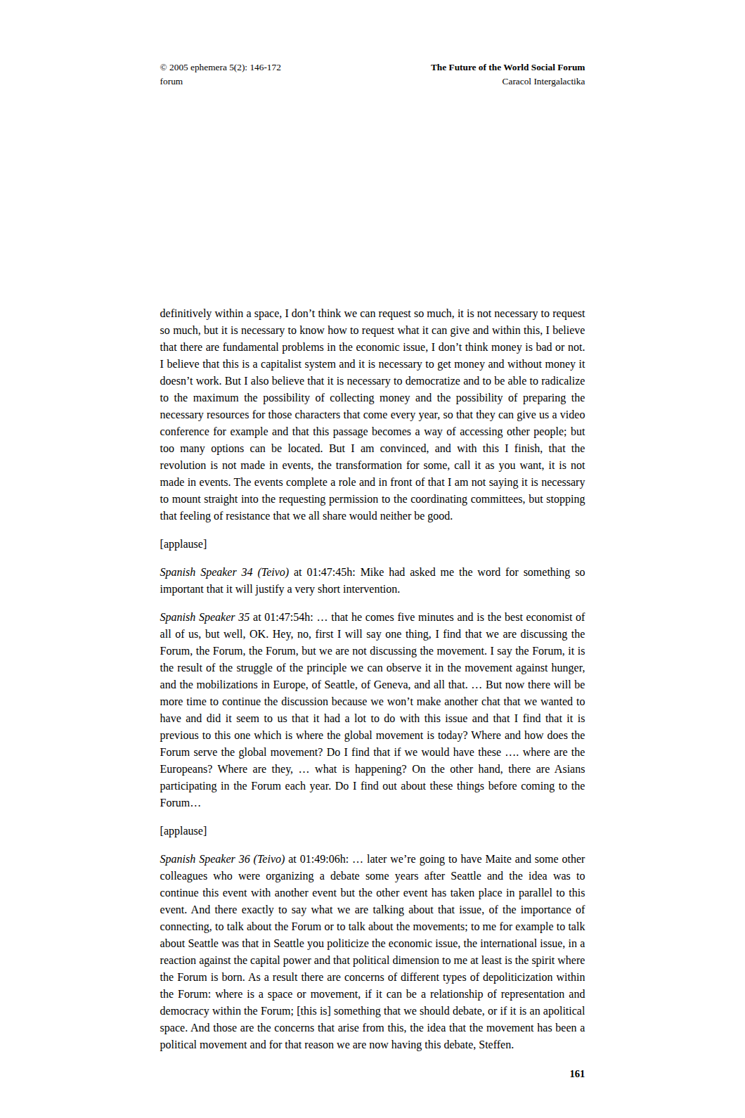© 2005 ephemera 5(2): 146-172 The Future of the World Social Forum
forum Caracol Intergalactika
definitively within a space, I don’t think we can request so much, it is not necessary to request so much, but it is necessary to know how to request what it can give and within this, I believe that there are fundamental problems in the economic issue, I don’t think money is bad or not. I believe that this is a capitalist system and it is necessary to get money and without money it doesn’t work. But I also believe that it is necessary to democratize and to be able to radicalize to the maximum the possibility of collecting money and the possibility of preparing the necessary resources for those characters that come every year, so that they can give us a video conference for example and that this passage becomes a way of accessing other people; but too many options can be located. But I am convinced, and with this I finish, that the revolution is not made in events, the transformation for some, call it as you want, it is not made in events. The events complete a role and in front of that I am not saying it is necessary to mount straight into the requesting permission to the coordinating committees, but stopping that feeling of resistance that we all share would neither be good.
[applause]
Spanish Speaker 34 (Teivo) at 01:47:45h: Mike had asked me the word for something so important that it will justify a very short intervention.
Spanish Speaker 35 at 01:47:54h: … that he comes five minutes and is the best economist of all of us, but well, OK. Hey, no, first I will say one thing, I find that we are discussing the Forum, the Forum, the Forum, but we are not discussing the movement. I say the Forum, it is the result of the struggle of the principle we can observe it in the movement against hunger, and the mobilizations in Europe, of Seattle, of Geneva, and all that. … But now there will be more time to continue the discussion because we won’t make another chat that we wanted to have and did it seem to us that it had a lot to do with this issue and that I find that it is previous to this one which is where the global movement is today? Where and how does the Forum serve the global movement? Do I find that if we would have these …. where are the Europeans? Where are they, … what is happening? On the other hand, there are Asians participating in the Forum each year. Do I find out about these things before coming to the Forum…
[applause]
Spanish Speaker 36 (Teivo) at 01:49:06h: … later we’re going to have Maite and some other colleagues who were organizing a debate some years after Seattle and the idea was to continue this event with another event but the other event has taken place in parallel to this event. And there exactly to say what we are talking about that issue, of the importance of connecting, to talk about the Forum or to talk about the movements; to me for example to talk about Seattle was that in Seattle you politicize the economic issue, the international issue, in a reaction against the capital power and that political dimension to me at least is the spirit where the Forum is born. As a result there are concerns of different types of depoliticization within the Forum: where is a space or movement, if it can be a relationship of representation and democracy within the Forum; [this is] something that we should debate, or if it is an apolitical space. And those are the concerns that arise from this, the idea that the movement has been a political movement and for that reason we are now having this debate, Steffen.
161